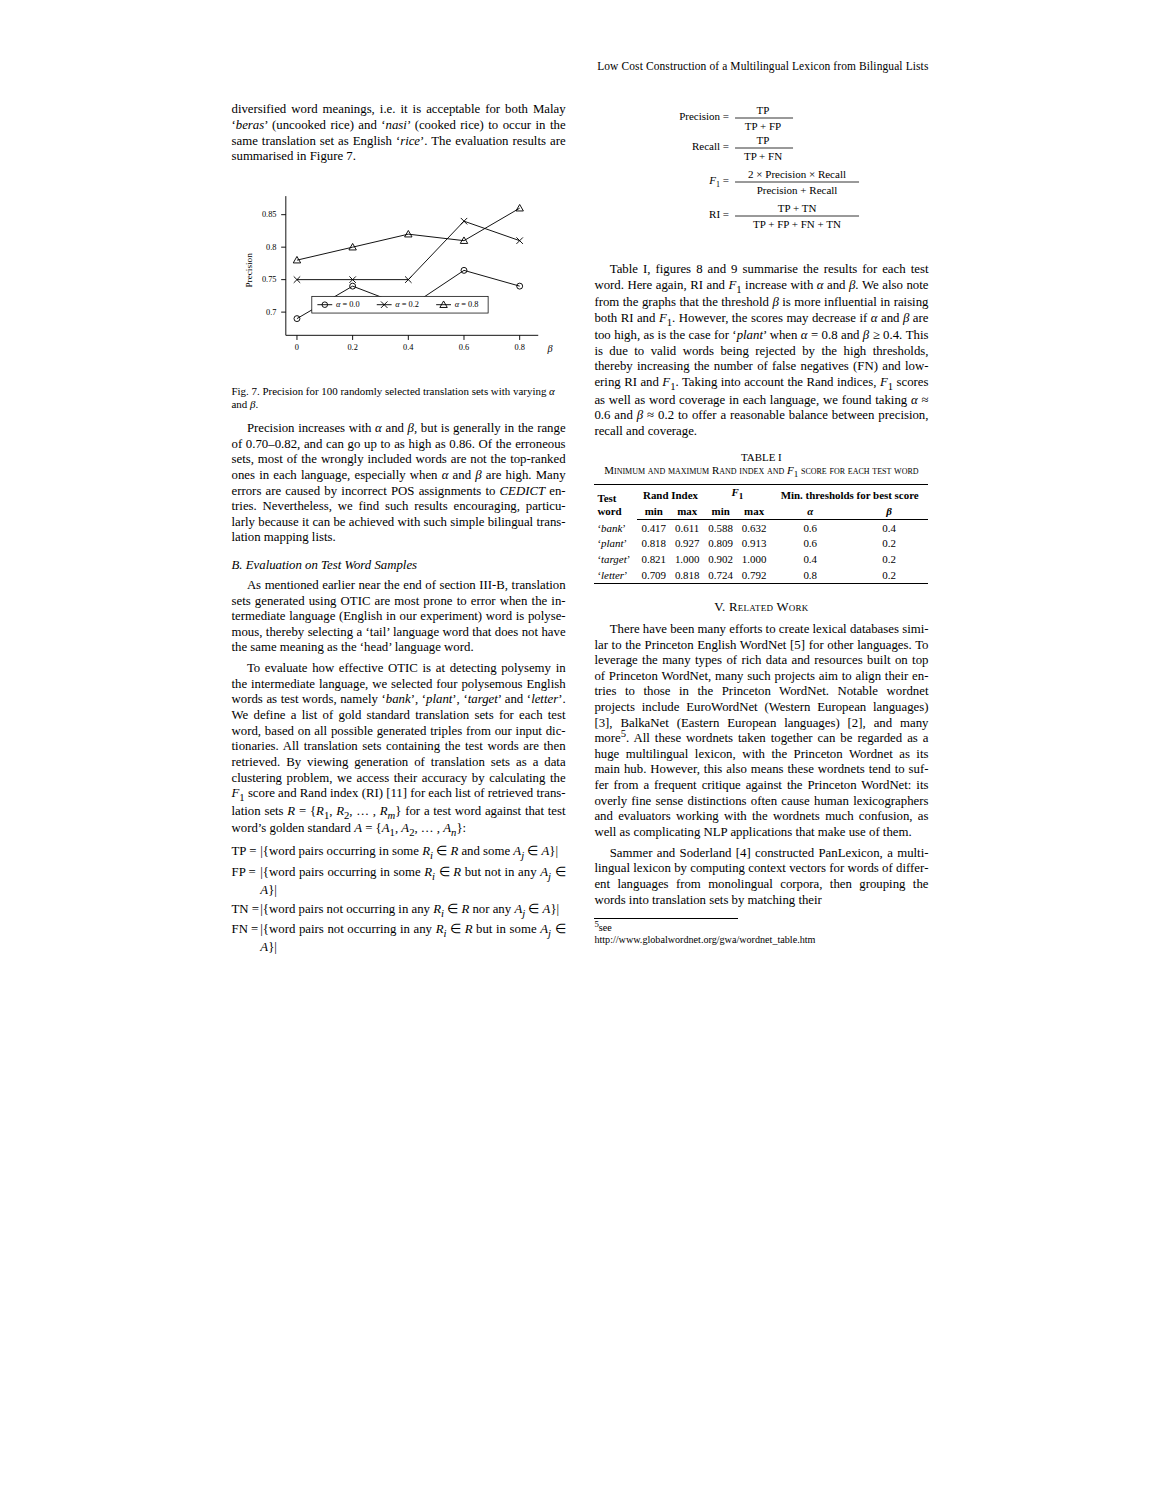Low Cost Construction of a Multilingual Lexicon from Bilingual Lists
diversified word meanings, i.e. it is acceptable for both Malay ‘beras’ (uncooked rice) and ‘nasi’ (cooked rice) to occur in the same translation set as English ‘rice’. The evaluation results are summarised in Figure 7.
0.85 0.8 0.75 0.7 0 0.2 0.4 0.6 0.8 Precision β α = 0.0 α = 0.2 α = 0.8
Fig. 7. Precision for 100 randomly selected translation sets with varying α and β.
Precision increases with α and β, but is generally in the range of 0.70–0.82, and can go up to as high as 0.86. Of the erroneous sets, most of the wrongly included words are not the top-ranked ones in each language, especially when α and β are high. Many errors are caused by incorrect POS assignments to CEDICT entries. Nevertheless, we find such results encouraging, particularly because it can be achieved with such simple bilingual translation mapping lists.
B. Evaluation on Test Word Samples
As mentioned earlier near the end of section III-B, translation sets generated using OTIC are most prone to error when the intermediate language (English in our experiment) word is polysemous, thereby selecting a ‘tail’ language word that does not have the same meaning as the ‘head’ language word.
To evaluate how effective OTIC is at detecting polysemy in the intermediate language, we selected four polysemous English words as test words, namely ‘bank’, ‘plant’, ‘target’ and ‘letter’. We define a list of gold standard translation sets for each test word, based on all possible generated triples from our input dictionaries. All translation sets containing the test words are then retrieved. By viewing generation of translation sets as a data clustering problem, we access their accuracy by calculating the F1 score and Rand index (RI) [11] for each list of retrieved translation sets R = {R1, R2, … , Rm} for a test word against that test word’s golden standard A = {A1, A2, … , An}:
TP =|{word pairs occurring in some Ri ∈ R and some Aj ∈ A}|
FP =|{word pairs occurring in some Ri ∈ R but not in any Aj ∈ A}|
TN =|{word pairs not occurring in any Ri ∈ R nor any Aj ∈ A}|
FN =|{word pairs not occurring in any Ri ∈ R but in some Aj ∈ A}|
Precision = TP TP + FP Recall = TP TP + FN F1 = 2 × Precision × Recall Precision + Recall RI = TP + TN TP + FP + FN + TN
Table I, figures 8 and 9 summarise the results for each test word. Here again, RI and F1 increase with α and β. We also note from the graphs that the threshold β is more influential in raising both RI and F1. However, the scores may decrease if α and β are too high, as is the case for ‘plant’ when α = 0.8 and β ≥ 0.4. This is due to valid words being rejected by the high thresholds, thereby increasing the number of false negatives (FN) and lowering RI and F1. Taking into account the Rand indices, F1 scores as well as word coverage in each language, we found taking α ≈ 0.6 and β ≈ 0.2 to offer a reasonable balance between precision, recall and coverage.
TABLE I
Minimum and maximum Rand index and F1 score for each test word
| Test word | Rand Index | F 1 | Min. thresholds for best score |
| --- | --- | --- | --- |
| min | max | min | max | α | β |
| ‘ bank ’ | 0.417 | 0.611 | 0.588 | 0.632 | 0.6 | 0.4 |
| ‘ plant ’ | 0.818 | 0.927 | 0.809 | 0.913 | 0.6 | 0.2 |
| ‘ target ’ | 0.821 | 1.000 | 0.902 | 1.000 | 0.4 | 0.2 |
| ‘ letter ’ | 0.709 | 0.818 | 0.724 | 0.792 | 0.8 | 0.2 |
V. Related Work
There have been many efforts to create lexical databases similar to the Princeton English WordNet [5] for other languages. To leverage the many types of rich data and resources built on top of Princeton WordNet, many such projects aim to align their entries to those in the Princeton WordNet. Notable wordnet projects include EuroWordNet (Western European languages) [3], BalkaNet (Eastern European languages) [2], and many more5. All these wordnets taken together can be regarded as a huge multilingual lexicon, with the Princeton Wordnet as its main hub. However, this also means these wordnets tend to suffer from a frequent critique against the Princeton WordNet: its overly fine sense distinctions often cause human lexicographers and evaluators working with the wordnets much confusion, as well as complicating NLP applications that make use of them.
Sammer and Soderland [4] constructed PanLexicon, a multilingual lexicon by computing context vectors for words of different languages from monolingual corpora, then grouping the words into translation sets by matching their
5see http://www.globalwordnet.org/gwa/wordnet_table.htm